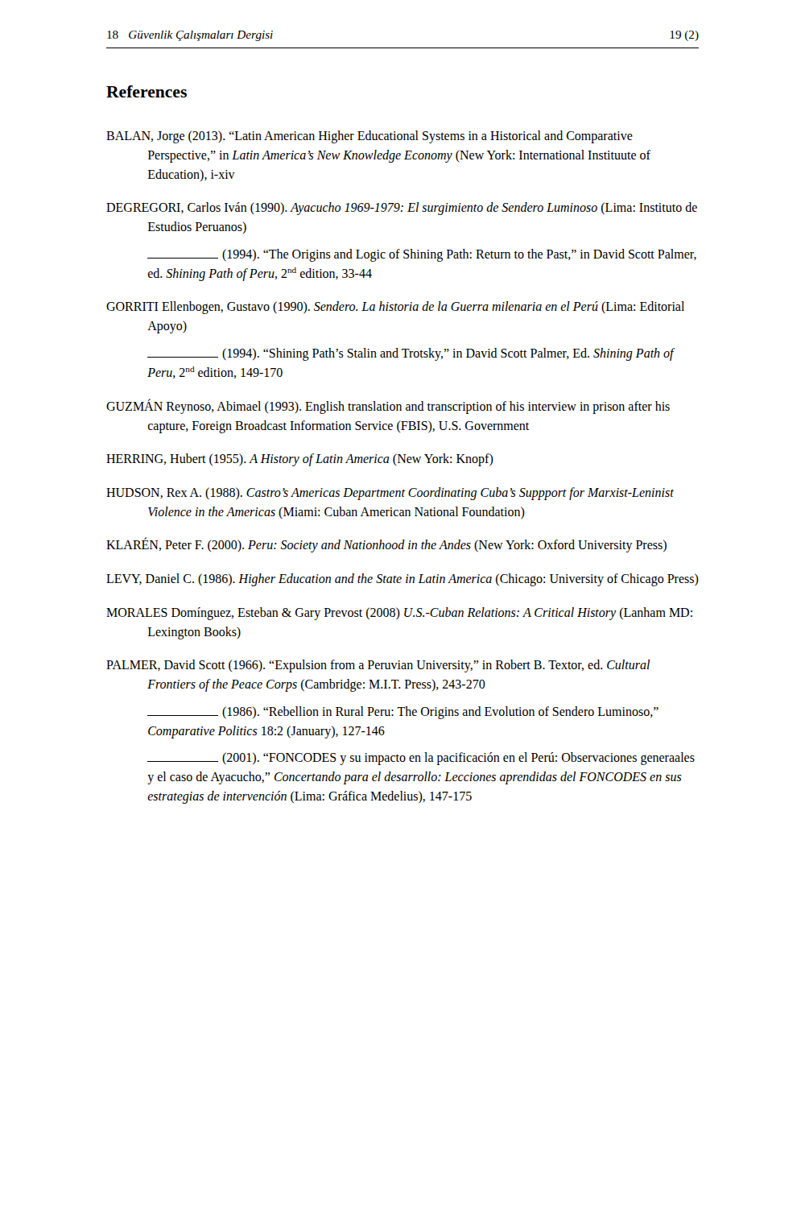18 Güvenlik Çalışmaları Dergisi
19 (2)
References
BALAN, Jorge (2013). “Latin American Higher Educational Systems in a Historical and Comparative Perspective,” in Latin America’s New Knowledge Economy (New York: International Instituute of Education), i-xiv
DEGREGORI, Carlos Iván (1990). Ayacucho 1969-1979: El surgimiento de Sendero Luminoso (Lima: Instituto de Estudios Peruanos)
(1994). “The Origins and Logic of Shining Path: Return to the Past,” in David Scott Palmer, ed. Shining Path of Peru, 2nd edition, 33-44
GORRITI Ellenbogen, Gustavo (1990). Sendero. La historia de la Guerra milenaria en el Perú (Lima: Editorial Apoyo)
(1994). “Shining Path’s Stalin and Trotsky,” in David Scott Palmer, Ed. Shining Path of Peru, 2nd edition, 149-170
GUZMÁN Reynoso, Abimael (1993). English translation and transcription of his interview in prison after his capture, Foreign Broadcast Information Service (FBIS), U.S. Government
HERRING, Hubert (1955). A History of Latin America (New York: Knopf)
HUDSON, Rex A. (1988). Castro’s Americas Department Coordinating Cuba’s Suppport for Marxist-Leninist Violence in the Americas (Miami: Cuban American National Foundation)
KLARÉN, Peter F. (2000). Peru: Society and Nationhood in the Andes (New York: Oxford University Press)
LEVY, Daniel C. (1986). Higher Education and the State in Latin America (Chicago: University of Chicago Press)
MORALES Domínguez, Esteban & Gary Prevost (2008) U.S.-Cuban Relations: A Critical History (Lanham MD: Lexington Books)
PALMER, David Scott (1966). “Expulsion from a Peruvian University,” in Robert B. Textor, ed. Cultural Frontiers of the Peace Corps (Cambridge: M.I.T. Press), 243-270
(1986). “Rebellion in Rural Peru: The Origins and Evolution of Sendero Luminoso,” Comparative Politics 18:2 (January), 127-146
(2001). “FONCODES y su impacto en la pacificación en el Perú: Observaciones generaales y el caso de Ayacucho,” Concertando para el desarrollo: Lecciones aprendidas del FONCODES en sus estrategias de intervención (Lima: Gráfica Medelius), 147-175